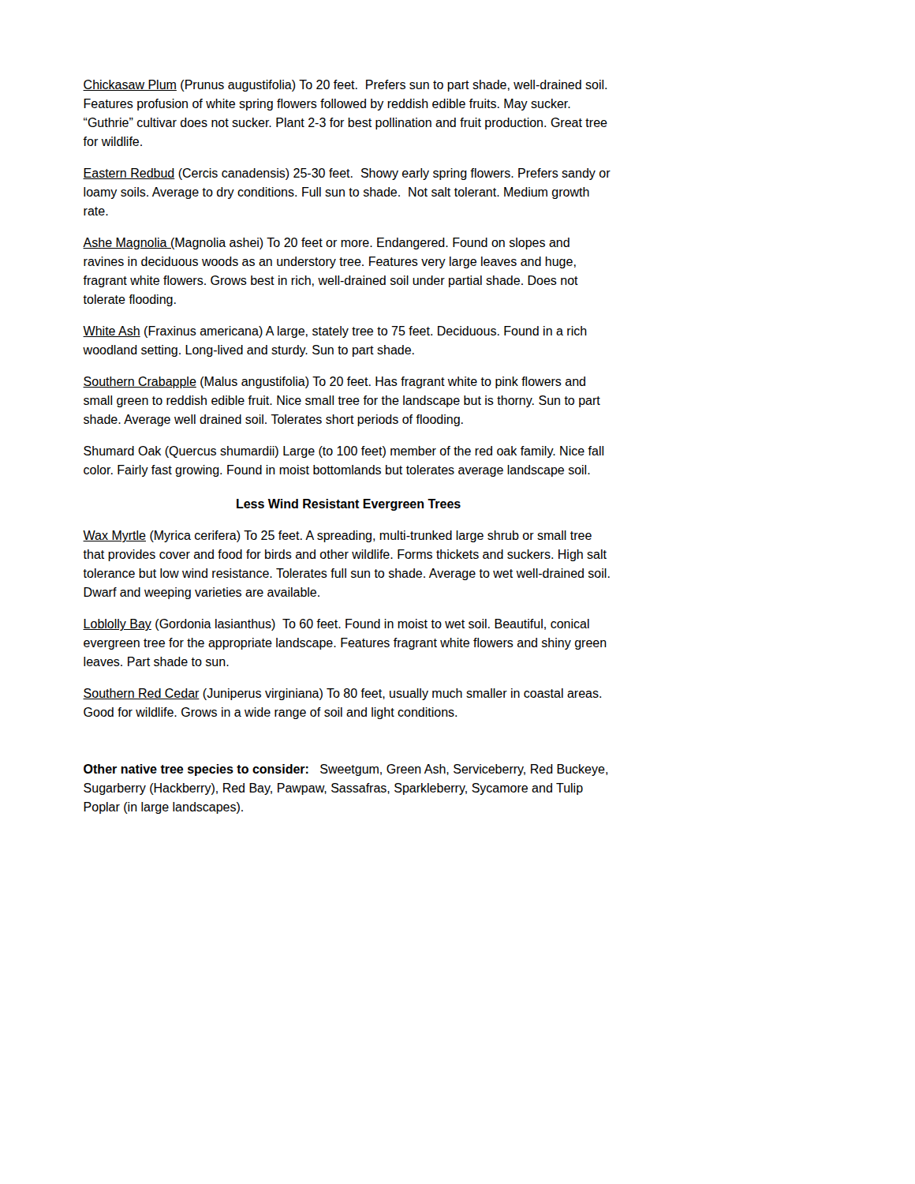Chickasaw Plum (Prunus augustifolia) To 20 feet. Prefers sun to part shade, well-drained soil. Features profusion of white spring flowers followed by reddish edible fruits. May sucker. “Guthrie” cultivar does not sucker. Plant 2-3 for best pollination and fruit production. Great tree for wildlife.
Eastern Redbud (Cercis canadensis) 25-30 feet. Showy early spring flowers. Prefers sandy or loamy soils. Average to dry conditions. Full sun to shade. Not salt tolerant. Medium growth rate.
Ashe Magnolia (Magnolia ashei) To 20 feet or more. Endangered. Found on slopes and ravines in deciduous woods as an understory tree. Features very large leaves and huge, fragrant white flowers. Grows best in rich, well-drained soil under partial shade. Does not tolerate flooding.
White Ash (Fraxinus americana) A large, stately tree to 75 feet. Deciduous. Found in a rich woodland setting. Long-lived and sturdy. Sun to part shade.
Southern Crabapple (Malus angustifolia) To 20 feet. Has fragrant white to pink flowers and small green to reddish edible fruit. Nice small tree for the landscape but is thorny. Sun to part shade. Average well drained soil. Tolerates short periods of flooding.
Shumard Oak (Quercus shumardii) Large (to 100 feet) member of the red oak family. Nice fall color. Fairly fast growing. Found in moist bottomlands but tolerates average landscape soil.
Less Wind Resistant Evergreen Trees
Wax Myrtle (Myrica cerifera) To 25 feet. A spreading, multi-trunked large shrub or small tree that provides cover and food for birds and other wildlife. Forms thickets and suckers. High salt tolerance but low wind resistance. Tolerates full sun to shade. Average to wet well-drained soil. Dwarf and weeping varieties are available.
Loblolly Bay (Gordonia lasianthus) To 60 feet. Found in moist to wet soil. Beautiful, conical evergreen tree for the appropriate landscape. Features fragrant white flowers and shiny green leaves. Part shade to sun.
Southern Red Cedar (Juniperus virginiana) To 80 feet, usually much smaller in coastal areas. Good for wildlife. Grows in a wide range of soil and light conditions.
Other native tree species to consider: Sweetgum, Green Ash, Serviceberry, Red Buckeye, Sugarberry (Hackberry), Red Bay, Pawpaw, Sassafras, Sparkleberry, Sycamore and Tulip Poplar (in large landscapes).